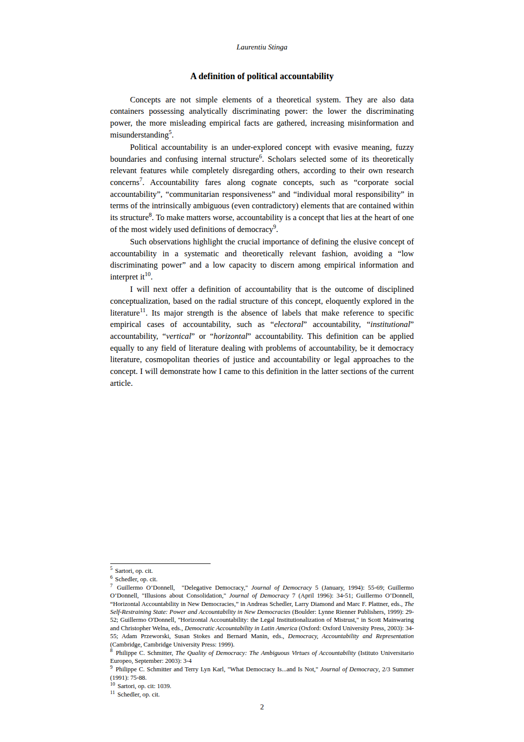Laurentiu Stinga
A definition of political accountability
Concepts are not simple elements of a theoretical system. They are also data containers possessing analytically discriminating power: the lower the discriminating power, the more misleading empirical facts are gathered, increasing misinformation and misunderstanding5.
Political accountability is an under-explored concept with evasive meaning, fuzzy boundaries and confusing internal structure6. Scholars selected some of its theoretically relevant features while completely disregarding others, according to their own research concerns7. Accountability fares along cognate concepts, such as “corporate social accountability”, “communitarian responsiveness” and “individual moral responsibility” in terms of the intrinsically ambiguous (even contradictory) elements that are contained within its structure8. To make matters worse, accountability is a concept that lies at the heart of one of the most widely used definitions of democracy9.
Such observations highlight the crucial importance of defining the elusive concept of accountability in a systematic and theoretically relevant fashion, avoiding a “low discriminating power” and a low capacity to discern among empirical information and interpret it10.
I will next offer a definition of accountability that is the outcome of disciplined conceptualization, based on the radial structure of this concept, eloquently explored in the literature11. Its major strength is the absence of labels that make reference to specific empirical cases of accountability, such as “electoral” accountability, “institutional” accountability, “vertical” or “horizontal” accountability. This definition can be applied equally to any field of literature dealing with problems of accountability, be it democracy literature, cosmopolitan theories of justice and accountability or legal approaches to the concept. I will demonstrate how I came to this definition in the latter sections of the current article.
5 Sartori, op. cit.
6 Schedler, op. cit.
7 Guillermo O’Donnell, "Delegative Democracy," Journal of Democracy 5 (January, 1994): 55-69; Guillermo O’Donnell, "Illusions about Consolidation," Journal of Democracy 7 (April 1996): 34-51; Guillermo O’Donnell, “Horizontal Accountability in New Democracies,” in Andreas Schedler, Larry Diamond and Marc F. Plattner, eds., The Self-Restraining State: Power and Accountability in New Democracies (Boulder: Lynne Rienner Publishers, 1999): 29-52; Guillermo O'Donnell, "Horizontal Accountability: the Legal Institutionalization of Mistrust," in Scott Mainwaring and Christopher Welna, eds., Democratic Accountability in Latin America (Oxford: Oxford University Press, 2003): 34-55; Adam Przeworski, Susan Stokes and Bernard Manin, eds., Democracy, Accountability and Representation (Cambridge, Cambridge University Press: 1999).
8 Philippe C. Schmitter, The Quality of Democracy: The Ambiguous Virtues of Accountability (Istituto Universitario Europeo, September: 2003): 3-4
9 Philippe C. Schmitter and Terry Lyn Karl, "What Democracy Is...and Is Not," Journal of Democracy, 2/3 Summer (1991): 75-88.
10 Sartori, op. cit: 1039.
11 Schedler, op. cit.
2